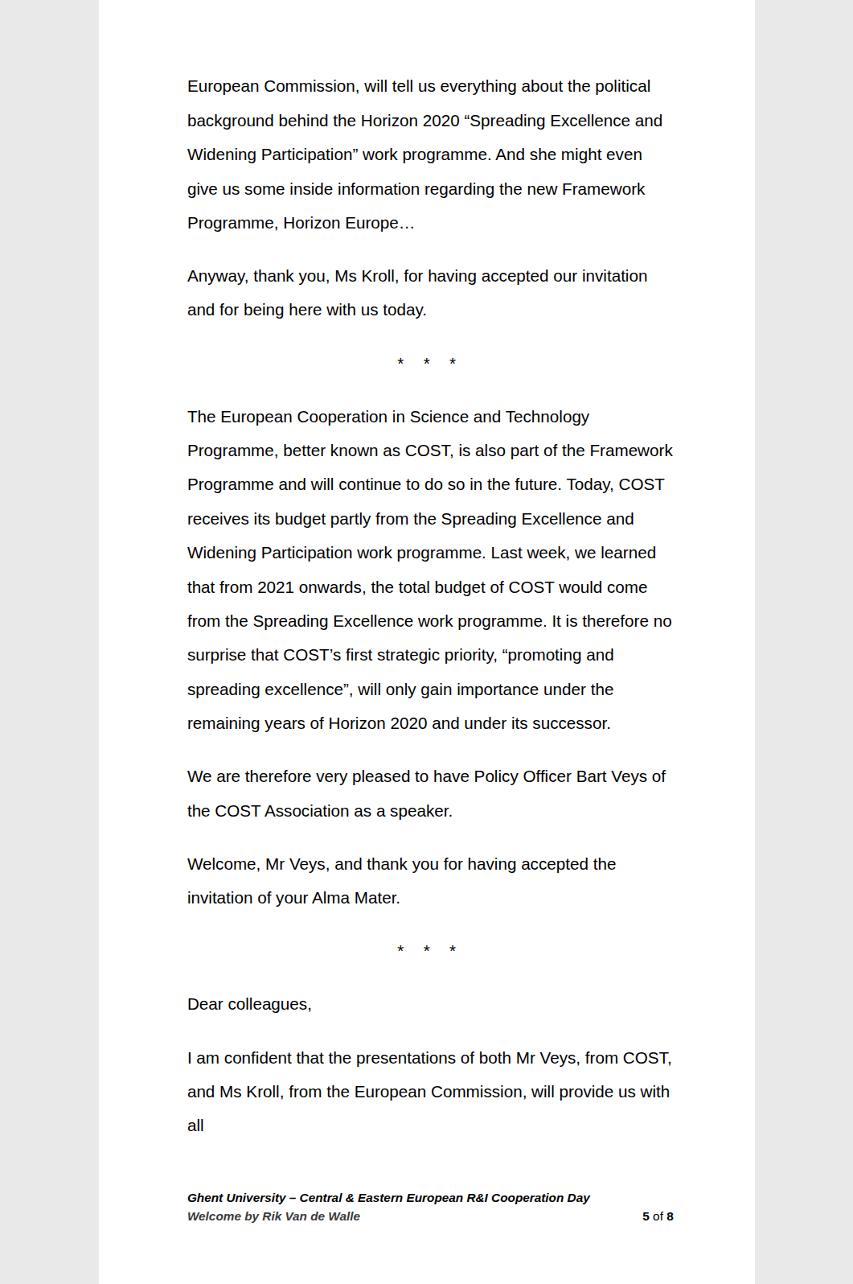European Commission, will tell us everything about the political background behind the Horizon 2020 “Spreading Excellence and Widening Participation” work programme. And she might even give us some inside information regarding the new Framework Programme, Horizon Europe…
Anyway, thank you, Ms Kroll, for having accepted our invitation and for being here with us today.
* * *
The European Cooperation in Science and Technology Programme, better known as COST, is also part of the Framework Programme and will continue to do so in the future. Today, COST receives its budget partly from the Spreading Excellence and Widening Participation work programme. Last week, we learned that from 2021 onwards, the total budget of COST would come from the Spreading Excellence work programme. It is therefore no surprise that COST’s first strategic priority, “promoting and spreading excellence”, will only gain importance under the remaining years of Horizon 2020 and under its successor.
We are therefore very pleased to have Policy Officer Bart Veys of the COST Association as a speaker.
Welcome, Mr Veys, and thank you for having accepted the invitation of your Alma Mater.
* * *
Dear colleagues,
I am confident that the presentations of both Mr Veys, from COST, and Ms Kroll, from the European Commission, will provide us with all
Ghent University – Central & Eastern European R&I Cooperation Day
Welcome by Rik Van de Walle 5 of 8